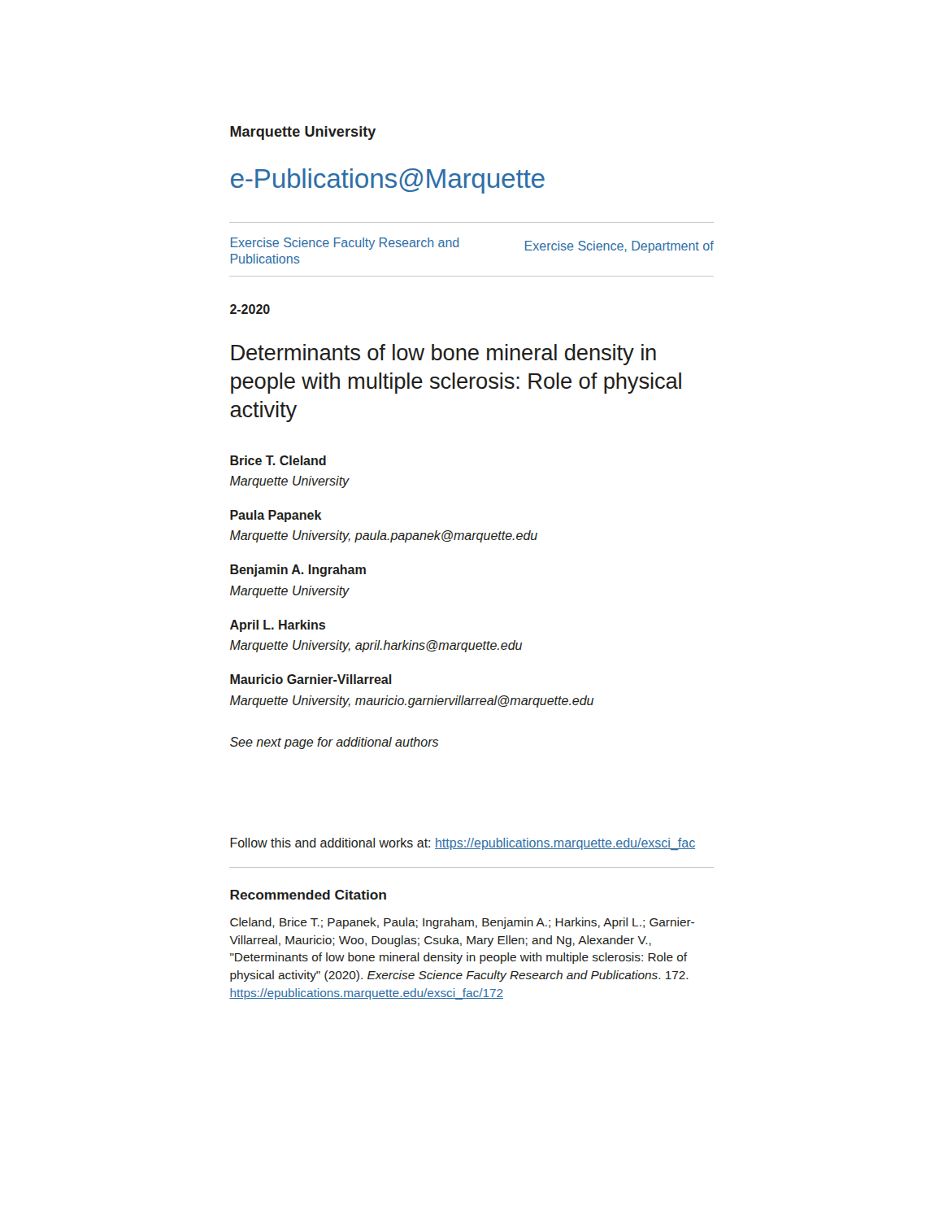Marquette University
e-Publications@Marquette
Exercise Science Faculty Research and Publications
Exercise Science, Department of
2-2020
Determinants of low bone mineral density in people with multiple sclerosis: Role of physical activity
Brice T. Cleland Marquette University
Paula Papanek Marquette University, paula.papanek@marquette.edu
Benjamin A. Ingraham Marquette University
April L. Harkins Marquette University, april.harkins@marquette.edu
Mauricio Garnier-Villarreal Marquette University, mauricio.garniervillarreal@marquette.edu
See next page for additional authors
Follow this and additional works at: https://epublications.marquette.edu/exsci_fac
Recommended Citation
Cleland, Brice T.; Papanek, Paula; Ingraham, Benjamin A.; Harkins, April L.; Garnier-Villarreal, Mauricio; Woo, Douglas; Csuka, Mary Ellen; and Ng, Alexander V., "Determinants of low bone mineral density in people with multiple sclerosis: Role of physical activity" (2020). Exercise Science Faculty Research and Publications. 172.
https://epublications.marquette.edu/exsci_fac/172